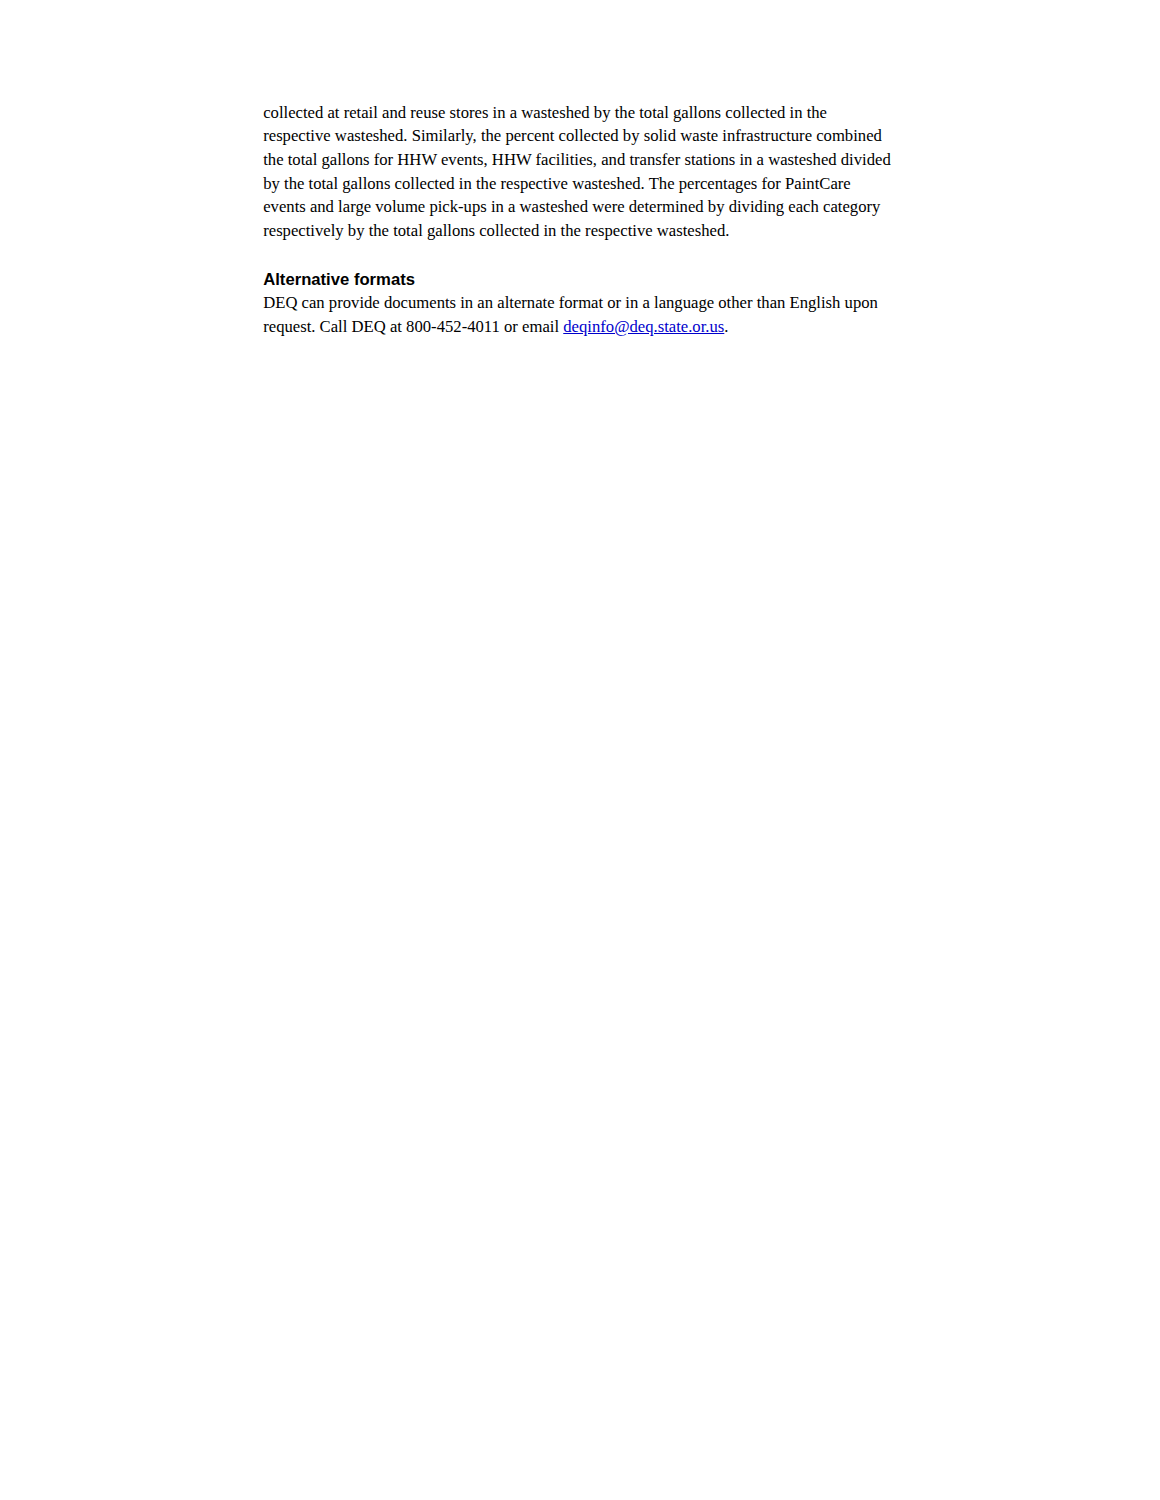collected at retail and reuse stores in a wasteshed by the total gallons collected in the respective wasteshed. Similarly, the percent collected by solid waste infrastructure combined the total gallons for HHW events, HHW facilities, and transfer stations in a wasteshed divided by the total gallons collected in the respective wasteshed. The percentages for PaintCare events and large volume pick-ups in a wasteshed were determined by dividing each category respectively by the total gallons collected in the respective wasteshed.
Alternative formats
DEQ can provide documents in an alternate format or in a language other than English upon request. Call DEQ at 800-452-4011 or email deqinfo@deq.state.or.us.